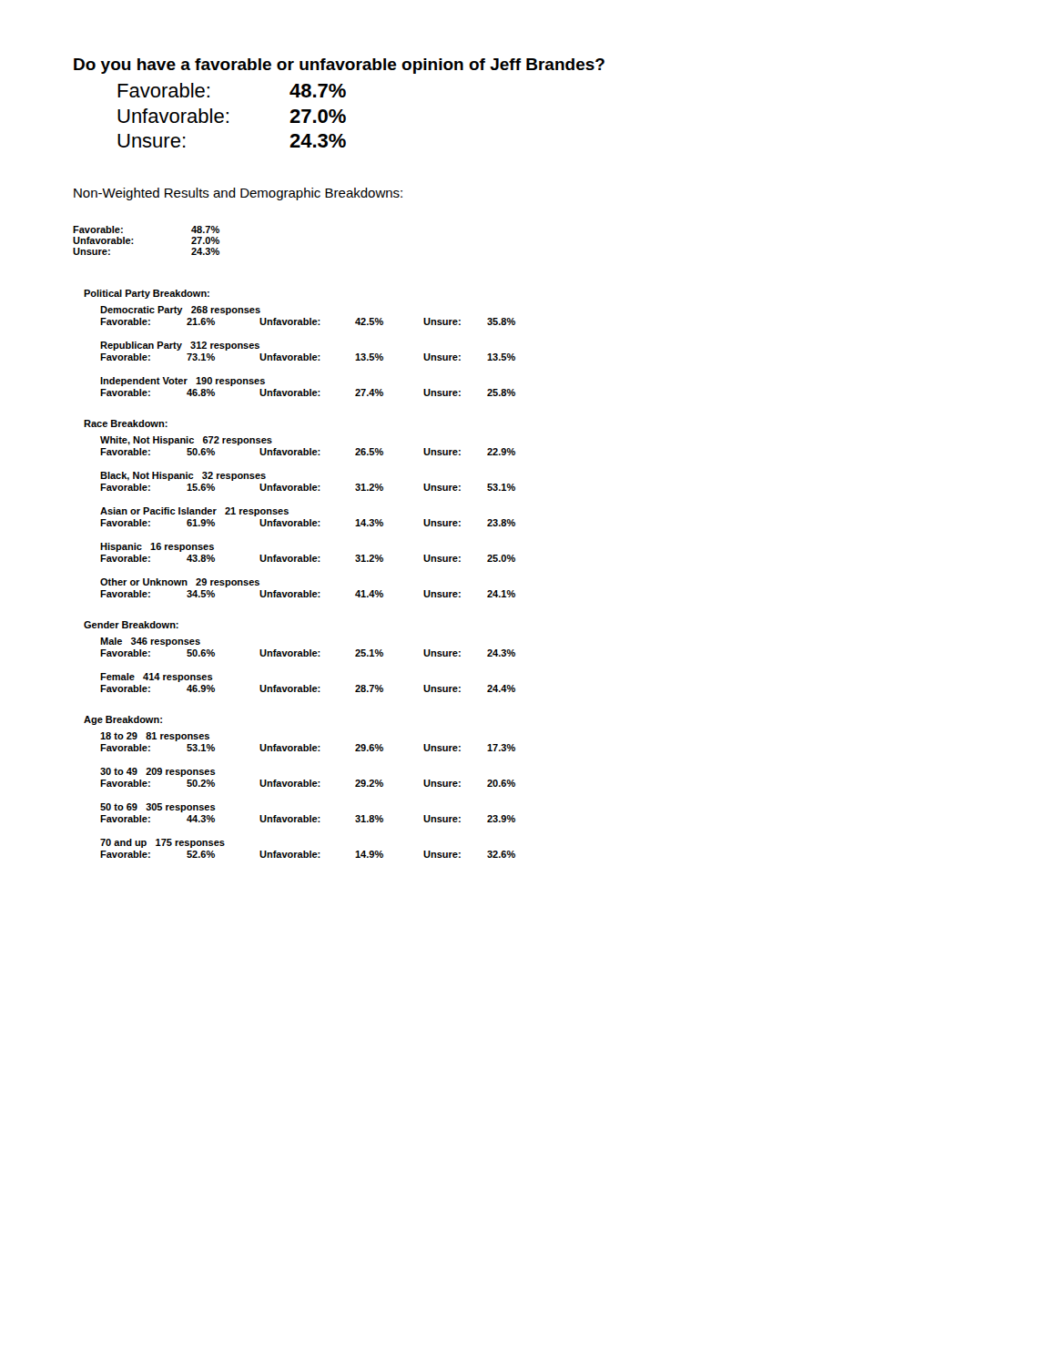Do you have a favorable or unfavorable opinion of Jeff Brandes?
| Favorable: | 48.7% |
| Unfavorable: | 27.0% |
| Unsure: | 24.3% |
Non-Weighted Results and Demographic Breakdowns:
| Favorable: | 48.7% |
| Unfavorable: | 27.0% |
| Unsure: | 24.3% |
Political Party Breakdown:
Democratic Party 268 responses
| Favorable: | 21.6% | Unfavorable: | 42.5% | Unsure: | 35.8% |
Republican Party 312 responses
| Favorable: | 73.1% | Unfavorable: | 13.5% | Unsure: | 13.5% |
Independent Voter 190 responses
| Favorable: | 46.8% | Unfavorable: | 27.4% | Unsure: | 25.8% |
Race Breakdown:
White, Not Hispanic 672 responses
| Favorable: | 50.6% | Unfavorable: | 26.5% | Unsure: | 22.9% |
Black, Not Hispanic 32 responses
| Favorable: | 15.6% | Unfavorable: | 31.2% | Unsure: | 53.1% |
Asian or Pacific Islander 21 responses
| Favorable: | 61.9% | Unfavorable: | 14.3% | Unsure: | 23.8% |
Hispanic 16 responses
| Favorable: | 43.8% | Unfavorable: | 31.2% | Unsure: | 25.0% |
Other or Unknown 29 responses
| Favorable: | 34.5% | Unfavorable: | 41.4% | Unsure: | 24.1% |
Gender Breakdown:
Male 346 responses
| Favorable: | 50.6% | Unfavorable: | 25.1% | Unsure: | 24.3% |
Female 414 responses
| Favorable: | 46.9% | Unfavorable: | 28.7% | Unsure: | 24.4% |
Age Breakdown:
18 to 29 81 responses
| Favorable: | 53.1% | Unfavorable: | 29.6% | Unsure: | 17.3% |
30 to 49 209 responses
| Favorable: | 50.2% | Unfavorable: | 29.2% | Unsure: | 20.6% |
50 to 69 305 responses
| Favorable: | 44.3% | Unfavorable: | 31.8% | Unsure: | 23.9% |
70 and up 175 responses
| Favorable: | 52.6% | Unfavorable: | 14.9% | Unsure: | 32.6% |